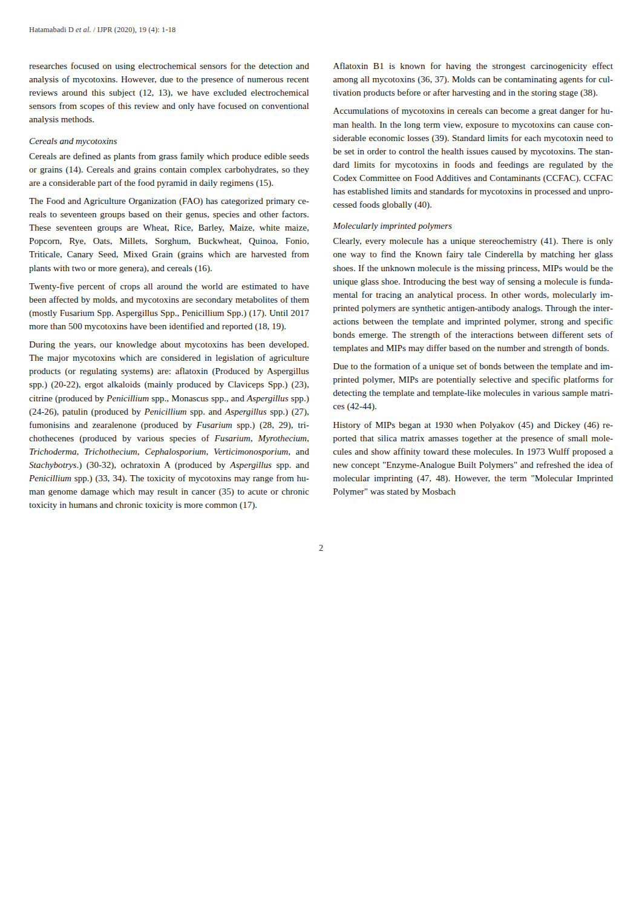Hatamabadi D et al. / IJPR (2020), 19 (4): 1-18
researches focused on using electrochemical sensors for the detection and analysis of mycotoxins. However, due to the presence of numerous recent reviews around this subject (12, 13), we have excluded electrochemical sensors from scopes of this review and only have focused on conventional analysis methods.
Cereals and mycotoxins
Cereals are defined as plants from grass family which produce edible seeds or grains (14). Cereals and grains contain complex carbohydrates, so they are a considerable part of the food pyramid in daily regimens (15).
The Food and Agriculture Organization (FAO) has categorized primary cereals to seventeen groups based on their genus, species and other factors. These seventeen groups are Wheat, Rice, Barley, Maize, white maize, Popcorn, Rye, Oats, Millets, Sorghum, Buckwheat, Quinoa, Fonio, Triticale, Canary Seed, Mixed Grain (grains which are harvested from plants with two or more genera), and cereals (16).
Twenty-five percent of crops all around the world are estimated to have been affected by molds, and mycotoxins are secondary metabolites of them (mostly Fusarium Spp. Aspergillus Spp., Penicillium Spp.) (17). Until 2017 more than 500 mycotoxins have been identified and reported (18, 19).
During the years, our knowledge about mycotoxins has been developed. The major mycotoxins which are considered in legislation of agriculture products (or regulating systems) are: aflatoxin (Produced by Aspergillus spp.) (20-22), ergot alkaloids (mainly produced by Claviceps Spp.) (23), citrine (produced by Penicillium spp., Monascus spp., and Aspergillus spp.) (24-26), patulin (produced by Penicillium spp. and Aspergillus spp.) (27), fumonisins and zearalenone (produced by Fusarium spp.) (28, 29), trichothecenes (produced by various species of Fusarium, Myrothecium, Trichoderma, Trichothecium, Cephalosporium, Verticimonosporium, and Stachybotrys.) (30-32), ochratoxin A (produced by Aspergillus spp. and Penicillium spp.) (33, 34). The toxicity of mycotoxins may range from human genome damage which may result in cancer (35) to acute or chronic toxicity in humans and chronic toxicity is more common (17).
Aflatoxin B1 is known for having the strongest carcinogenicity effect among all mycotoxins (36, 37). Molds can be contaminating agents for cultivation products before or after harvesting and in the storing stage (38).
Accumulations of mycotoxins in cereals can become a great danger for human health. In the long term view, exposure to mycotoxins can cause considerable economic losses (39). Standard limits for each mycotoxin need to be set in order to control the health issues caused by mycotoxins. The standard limits for mycotoxins in foods and feedings are regulated by the Codex Committee on Food Additives and Contaminants (CCFAC). CCFAC has established limits and standards for mycotoxins in processed and unprocessed foods globally (40).
Molecularly imprinted polymers
Clearly, every molecule has a unique stereochemistry (41). There is only one way to find the Known fairy tale Cinderella by matching her glass shoes. If the unknown molecule is the missing princess, MIPs would be the unique glass shoe. Introducing the best way of sensing a molecule is fundamental for tracing an analytical process. In other words, molecularly imprinted polymers are synthetic antigen-antibody analogs. Through the interactions between the template and imprinted polymer, strong and specific bonds emerge. The strength of the interactions between different sets of templates and MIPs may differ based on the number and strength of bonds.
Due to the formation of a unique set of bonds between the template and imprinted polymer, MIPs are potentially selective and specific platforms for detecting the template and template-like molecules in various sample matrices (42-44).
History of MIPs began at 1930 when Polyakov (45) and Dickey (46) reported that silica matrix amasses together at the presence of small molecules and show affinity toward these molecules. In 1973 Wulff proposed a new concept "Enzyme-Analogue Built Polymers" and refreshed the idea of molecular imprinting (47, 48). However, the term "Molecular Imprinted Polymer" was stated by Mosbach
2